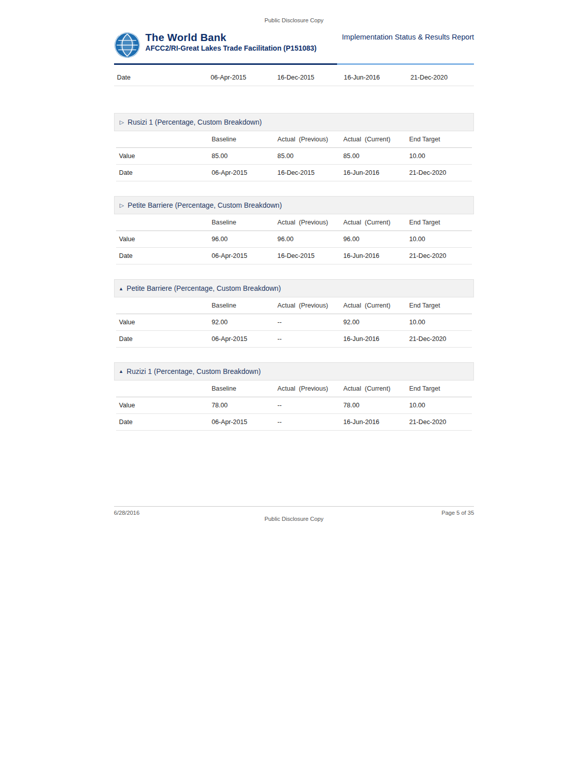Public Disclosure Copy
The World Bank
AFCC2/RI-Great Lakes Trade Facilitation (P151083)
Implementation Status & Results Report
| Date | 06-Apr-2015 | 16-Dec-2015 | 16-Jun-2016 | 21-Dec-2020 |
▷Rusizi 1 (Percentage, Custom Breakdown)
| | Baseline | Actual (Previous) | Actual (Current) | End Target |
| --- | --- | --- | --- | --- |
| Value | 85.00 | 85.00 | 85.00 | 10.00 |
| Date | 06-Apr-2015 | 16-Dec-2015 | 16-Jun-2016 | 21-Dec-2020 |
▷Petite Barriere (Percentage, Custom Breakdown)
| | Baseline | Actual (Previous) | Actual (Current) | End Target |
| --- | --- | --- | --- | --- |
| Value | 96.00 | 96.00 | 96.00 | 10.00 |
| Date | 06-Apr-2015 | 16-Dec-2015 | 16-Jun-2016 | 21-Dec-2020 |
▴Petite Barriere (Percentage, Custom Breakdown)
| | Baseline | Actual (Previous) | Actual (Current) | End Target |
| --- | --- | --- | --- | --- |
| Value | 92.00 | -- | 92.00 | 10.00 |
| Date | 06-Apr-2015 | -- | 16-Jun-2016 | 21-Dec-2020 |
▴Ruzizi 1 (Percentage, Custom Breakdown)
| | Baseline | Actual (Previous) | Actual (Current) | End Target |
| --- | --- | --- | --- | --- |
| Value | 78.00 | -- | 78.00 | 10.00 |
| Date | 06-Apr-2015 | -- | 16-Jun-2016 | 21-Dec-2020 |
6/28/2016
Page 5 of 35
Public Disclosure Copy